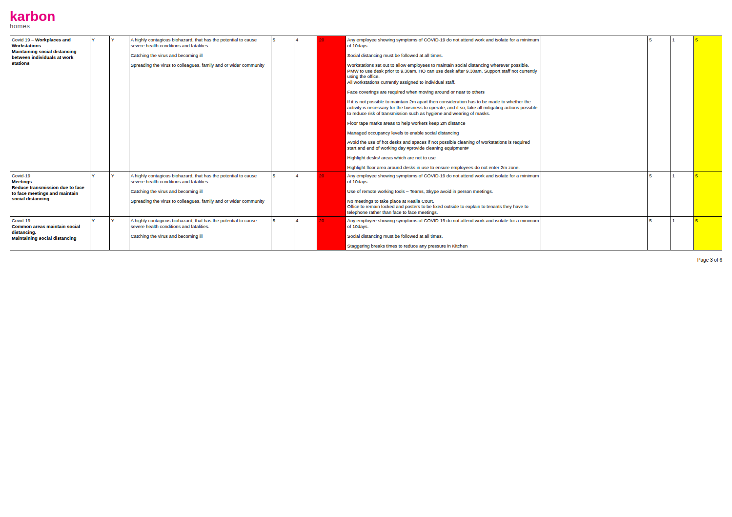karbon
homes
| Covid 19 – Workplaces and Workstations Maintaining social distancing between individuals at work stations | Y | Y | A highly contagious biohazard, that has the potential to cause severe health conditions and fatalities. Catching the virus and becoming ill Spreading the virus to colleagues, family and or wider community | 5 | 4 | 20 | Any employee showing symptoms of COVID-19 do not attend work and isolate for a minimum of 10days. Social distancing must be followed at all times. Workstations set out to allow employees to maintain social distancing wherever possible. PMW to use desk prior to 9.30am. HO can use desk after 9.30am. Support staff not currently using the office. All workstations currently assigned to individual staff. Face coverings are required when moving around or near to others If it is not possible to maintain 2m apart then consideration has to be made to whether the activity is necessary for the business to operate, and if so, take all mitigating actions possible to reduce risk of transmission such as hygiene and wearing of masks. Floor tape marks areas to help workers keep 2m distance Managed occupancy levels to enable social distancing Avoid the use of hot desks and spaces if not possible cleaning of workstations is required start and end of working day #provide cleaning equipment# Highlight desks/ areas which are not to use Highlight floor area around desks in use to ensure employees do not enter 2m zone. | | 5 | 1 | 5 |
| Covid-19 Meetings Reduce transmission due to face to face meetings and maintain social distancing | Y | Y | A highly contagious biohazard, that has the potential to cause severe health conditions and fatalities. Catching the virus and becoming ill Spreading the virus to colleagues, family and or wider community | 5 | 4 | 20 | Any employee showing symptoms of COVID-19 do not attend work and isolate for a minimum of 10days. Use of remote working tools – Teams, Skype avoid in person meetings. No meetings to take place at Kealia Court. Office to remain locked and posters to be fixed outside to explain to tenants they have to telephone rather than face to face meetings. | | 5 | 1 | 5 |
| Covid-19 Common areas maintain social distancing. Maintaining social distancing | Y | Y | A highly contagious biohazard, that has the potential to cause severe health conditions and fatalities. Catching the virus and becoming ill | 5 | 4 | 20 | Any employee showing symptoms of COVID-19 do not attend work and isolate for a minimum of 10days. Social distancing must be followed at all times. Staggering breaks times to reduce any pressure in Kitchen | | 5 | 1 | 5 |
Page 3 of 6